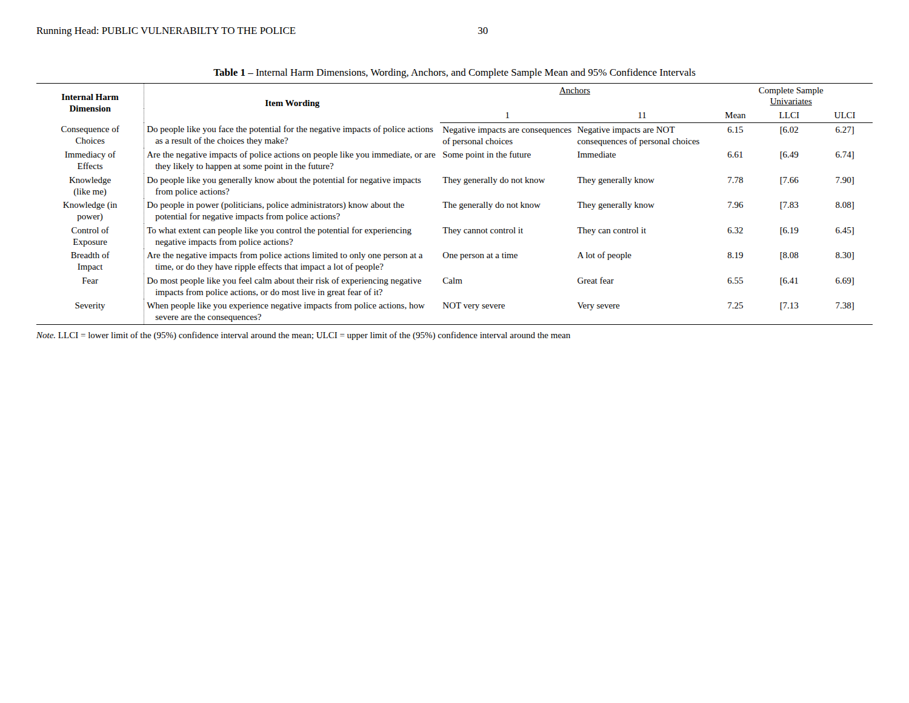Running Head: PUBLIC VULNERABILTY TO THE POLICE 30
Table 1 – Internal Harm Dimensions, Wording, Anchors, and Complete Sample Mean and 95% Confidence Intervals
| Internal Harm Dimension | Item Wording | Anchors | Complete Sample Univariates |
| --- | --- | --- | --- |
| 1 | 11 | Mean | LLCI | ULCI |
| Consequence of Choices | Do people like you face the potential for the negative impacts of police actions as a result of the choices they make? | Negative impacts are consequences of personal choices | Negative impacts are NOT consequences of personal choices | 6.15 | [6.02 | 6.27] |
| Immediacy of Effects | Are the negative impacts of police actions on people like you immediate, or are they likely to happen at some point in the future? | Some point in the future | Immediate | 6.61 | [6.49 | 6.74] |
| Knowledge (like me) | Do people like you generally know about the potential for negative impacts from police actions? | They generally do not know | They generally know | 7.78 | [7.66 | 7.90] |
| Knowledge (in power) | Do people in power (politicians, police administrators) know about the potential for negative impacts from police actions? | The generally do not know | They generally know | 7.96 | [7.83 | 8.08] |
| Control of Exposure | To what extent can people like you control the potential for experiencing negative impacts from police actions? | They cannot control it | They can control it | 6.32 | [6.19 | 6.45] |
| Breadth of Impact | Are the negative impacts from police actions limited to only one person at a time, or do they have ripple effects that impact a lot of people? | One person at a time | A lot of people | 8.19 | [8.08 | 8.30] |
| Fear | Do most people like you feel calm about their risk of experiencing negative impacts from police actions, or do most live in great fear of it? | Calm | Great fear | 6.55 | [6.41 | 6.69] |
| Severity | When people like you experience negative impacts from police actions, how severe are the consequences? | NOT very severe | Very severe | 7.25 | [7.13 | 7.38] |
Note. LLCI = lower limit of the (95%) confidence interval around the mean; ULCI = upper limit of the (95%) confidence interval around the mean